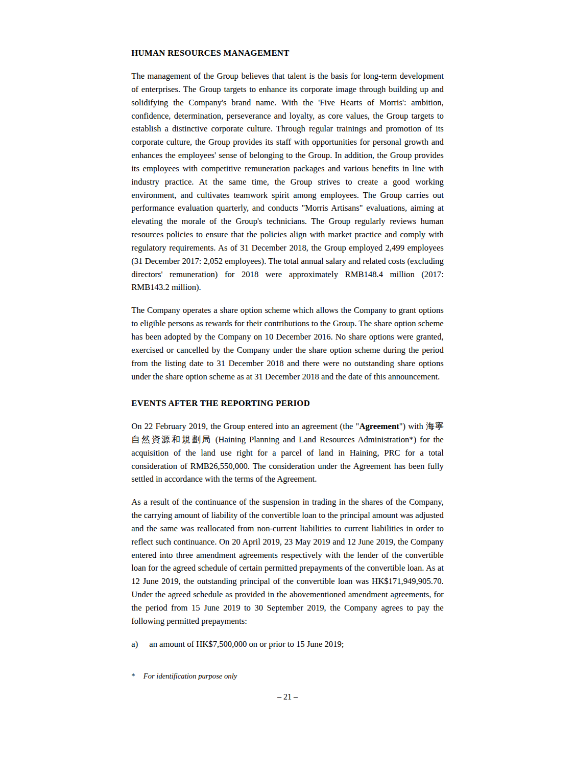HUMAN RESOURCES MANAGEMENT
The management of the Group believes that talent is the basis for long-term development of enterprises. The Group targets to enhance its corporate image through building up and solidifying the Company's brand name. With the 'Five Hearts of Morris': ambition, confidence, determination, perseverance and loyalty, as core values, the Group targets to establish a distinctive corporate culture. Through regular trainings and promotion of its corporate culture, the Group provides its staff with opportunities for personal growth and enhances the employees' sense of belonging to the Group. In addition, the Group provides its employees with competitive remuneration packages and various benefits in line with industry practice. At the same time, the Group strives to create a good working environment, and cultivates teamwork spirit among employees. The Group carries out performance evaluation quarterly, and conducts "Morris Artisans" evaluations, aiming at elevating the morale of the Group's technicians. The Group regularly reviews human resources policies to ensure that the policies align with market practice and comply with regulatory requirements. As of 31 December 2018, the Group employed 2,499 employees (31 December 2017: 2,052 employees). The total annual salary and related costs (excluding directors' remuneration) for 2018 were approximately RMB148.4 million (2017: RMB143.2 million).
The Company operates a share option scheme which allows the Company to grant options to eligible persons as rewards for their contributions to the Group. The share option scheme has been adopted by the Company on 10 December 2016. No share options were granted, exercised or cancelled by the Company under the share option scheme during the period from the listing date to 31 December 2018 and there were no outstanding share options under the share option scheme as at 31 December 2018 and the date of this announcement.
EVENTS AFTER THE REPORTING PERIOD
On 22 February 2019, the Group entered into an agreement (the "Agreement") with 海寧自然資源和規劃局 (Haining Planning and Land Resources Administration*) for the acquisition of the land use right for a parcel of land in Haining, PRC for a total consideration of RMB26,550,000. The consideration under the Agreement has been fully settled in accordance with the terms of the Agreement.
As a result of the continuance of the suspension in trading in the shares of the Company, the carrying amount of liability of the convertible loan to the principal amount was adjusted and the same was reallocated from non-current liabilities to current liabilities in order to reflect such continuance. On 20 April 2019, 23 May 2019 and 12 June 2019, the Company entered into three amendment agreements respectively with the lender of the convertible loan for the agreed schedule of certain permitted prepayments of the convertible loan. As at 12 June 2019, the outstanding principal of the convertible loan was HK$171,949,905.70. Under the agreed schedule as provided in the abovementioned amendment agreements, for the period from 15 June 2019 to 30 September 2019, the Company agrees to pay the following permitted prepayments:
a)
an amount of HK$7,500,000 on or prior to 15 June 2019;
*For identification purpose only
– 21 –